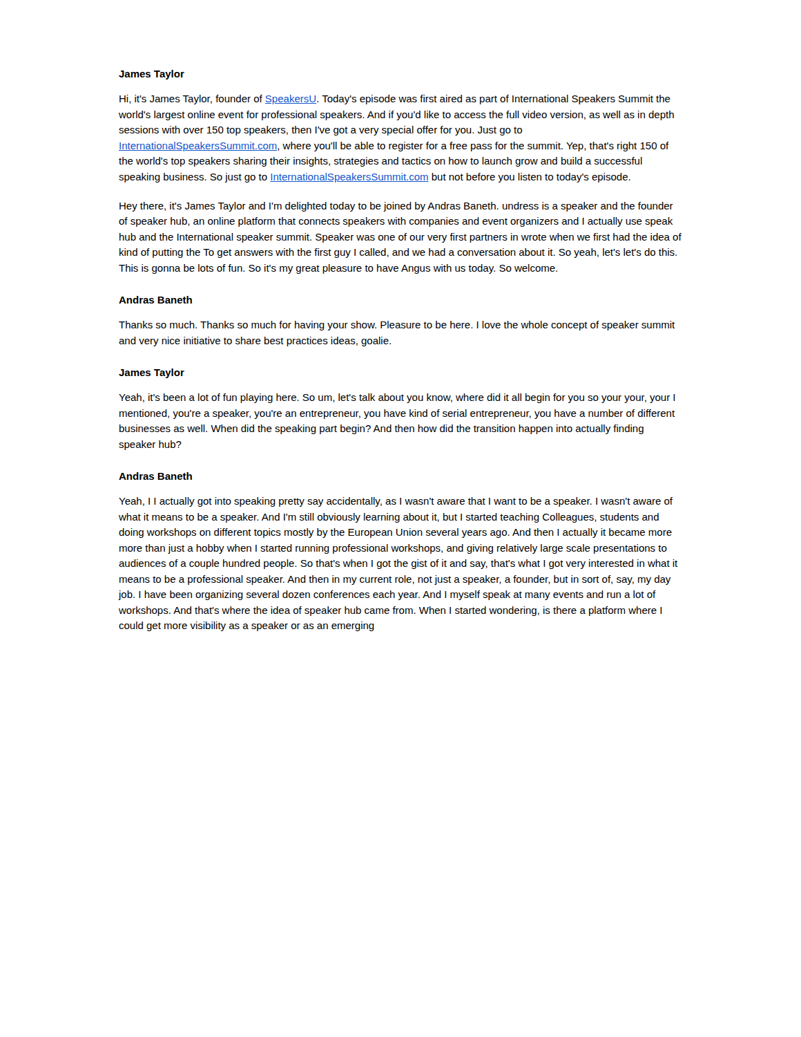James Taylor
Hi, it's James Taylor, founder of SpeakersU. Today's episode was first aired as part of International Speakers Summit the world's largest online event for professional speakers. And if you'd like to access the full video version, as well as in depth sessions with over 150 top speakers, then I've got a very special offer for you. Just go to InternationalSpeakersSummit.com, where you'll be able to register for a free pass for the summit. Yep, that's right 150 of the world's top speakers sharing their insights, strategies and tactics on how to launch grow and build a successful speaking business. So just go to InternationalSpeakersSummit.com but not before you listen to today's episode.
Hey there, it's James Taylor and I'm delighted today to be joined by Andras Baneth. undress is a speaker and the founder of speaker hub, an online platform that connects speakers with companies and event organizers and I actually use speak hub and the International speaker summit. Speaker was one of our very first partners in wrote when we first had the idea of kind of putting the To get answers with the first guy I called, and we had a conversation about it. So yeah, let's let's do this. This is gonna be lots of fun. So it's my great pleasure to have Angus with us today. So welcome.
Andras Baneth
Thanks so much. Thanks so much for having your show. Pleasure to be here. I love the whole concept of speaker summit and very nice initiative to share best practices ideas, goalie.
James Taylor
Yeah, it's been a lot of fun playing here. So um, let's talk about you know, where did it all begin for you so your your, your I mentioned, you're a speaker, you're an entrepreneur, you have kind of serial entrepreneur, you have a number of different businesses as well. When did the speaking part begin? And then how did the transition happen into actually finding speaker hub?
Andras Baneth
Yeah, I I actually got into speaking pretty say accidentally, as I wasn't aware that I want to be a speaker. I wasn't aware of what it means to be a speaker. And I'm still obviously learning about it, but I started teaching Colleagues, students and doing workshops on different topics mostly by the European Union several years ago. And then I actually it became more more than just a hobby when I started running professional workshops, and giving relatively large scale presentations to audiences of a couple hundred people. So that's when I got the gist of it and say, that's what I got very interested in what it means to be a professional speaker. And then in my current role, not just a speaker, a founder, but in sort of, say, my day job. I have been organizing several dozen conferences each year. And I myself speak at many events and run a lot of workshops. And that's where the idea of speaker hub came from. When I started wondering, is there a platform where I could get more visibility as a speaker or as an emerging